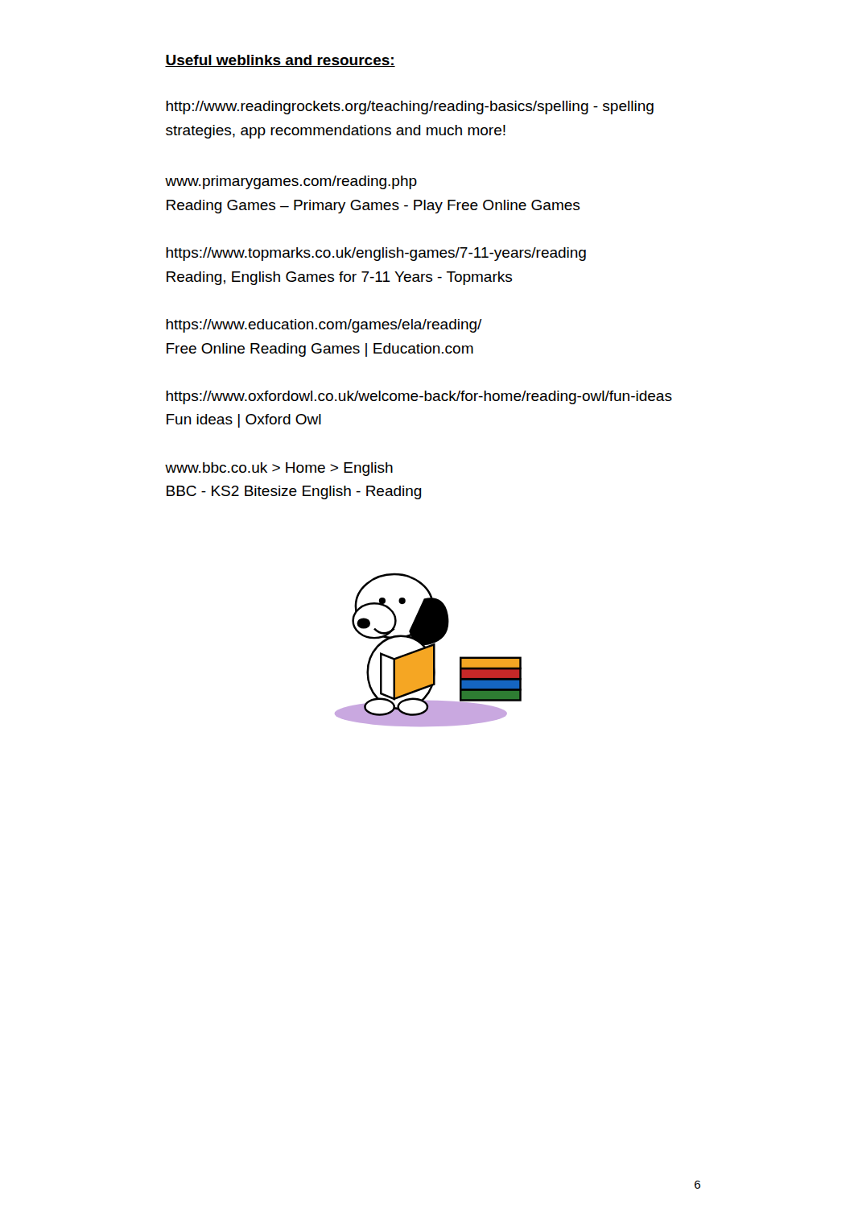Useful weblinks and resources:
http://www.readingrockets.org/teaching/reading-basics/spelling - spelling strategies, app recommendations and much more!
www.primarygames.com/reading.php
Reading Games – Primary Games - Play Free Online Games
https://www.topmarks.co.uk/english-games/7-11-years/reading
Reading, English Games for 7-11 Years - Topmarks
https://www.education.com/games/ela/reading/
Free Online Reading Games | Education.com
https://www.oxfordowl.co.uk/welcome-back/for-home/reading-owl/fun-ideas
Fun ideas | Oxford Owl
www.bbc.co.uk > Home > English
BBC - KS2 Bitesize English - Reading
6